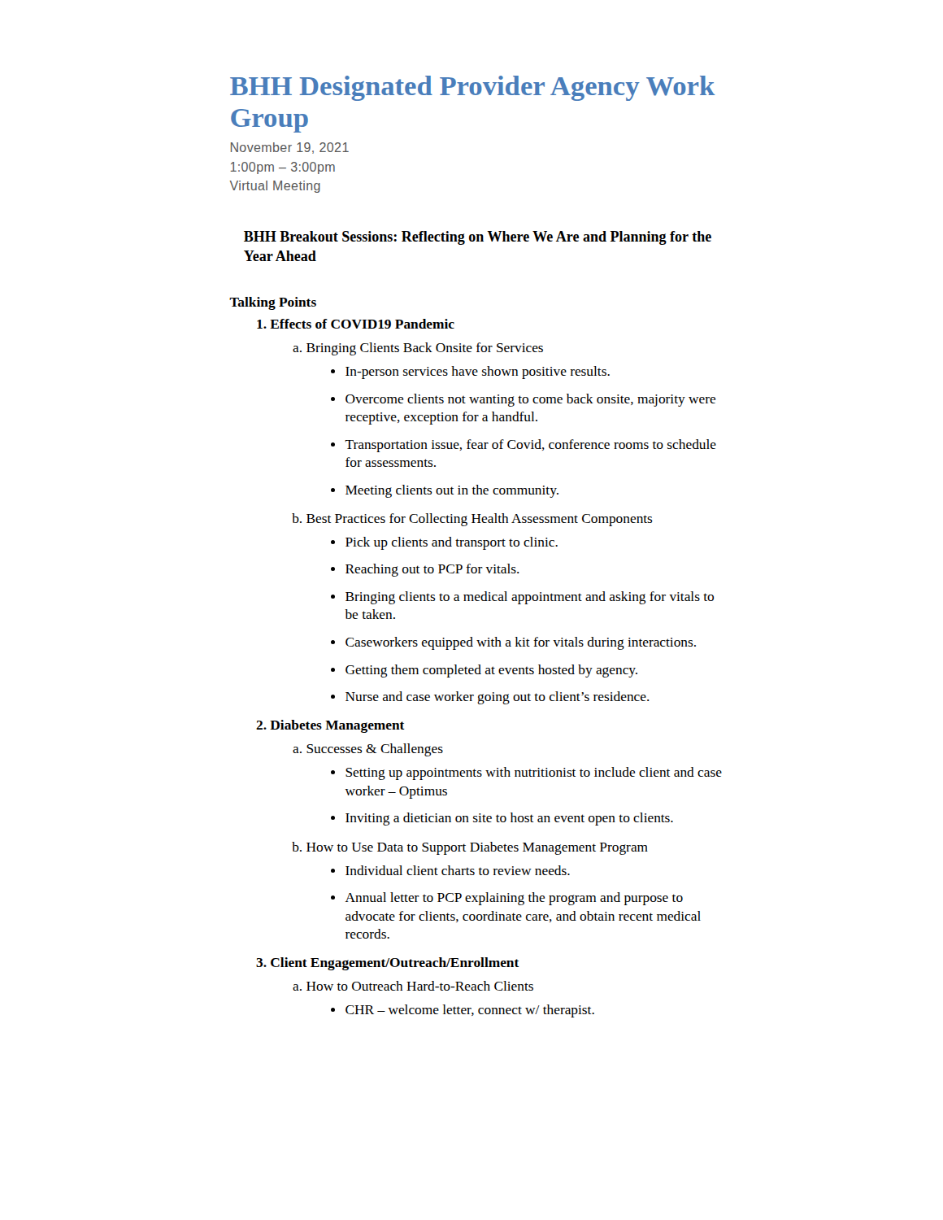BHH Designated Provider Agency Work Group
November 19, 2021
1:00pm – 3:00pm
Virtual Meeting
BHH Breakout Sessions: Reflecting on Where We Are and Planning for the Year Ahead
Talking Points
Effects of COVID19 Pandemic
Bringing Clients Back Onsite for Services
In-person services have shown positive results.
Overcome clients not wanting to come back onsite, majority were receptive, exception for a handful.
Transportation issue, fear of Covid, conference rooms to schedule for assessments.
Meeting clients out in the community.
Best Practices for Collecting Health Assessment Components
Pick up clients and transport to clinic.
Reaching out to PCP for vitals.
Bringing clients to a medical appointment and asking for vitals to be taken.
Caseworkers equipped with a kit for vitals during interactions.
Getting them completed at events hosted by agency.
Nurse and case worker going out to client’s residence.
Diabetes Management
Successes & Challenges
Setting up appointments with nutritionist to include client and case worker – Optimus
Inviting a dietician on site to host an event open to clients.
How to Use Data to Support Diabetes Management Program
Individual client charts to review needs.
Annual letter to PCP explaining the program and purpose to advocate for clients, coordinate care, and obtain recent medical records.
Client Engagement/Outreach/Enrollment
How to Outreach Hard-to-Reach Clients
CHR – welcome letter, connect w/ therapist.